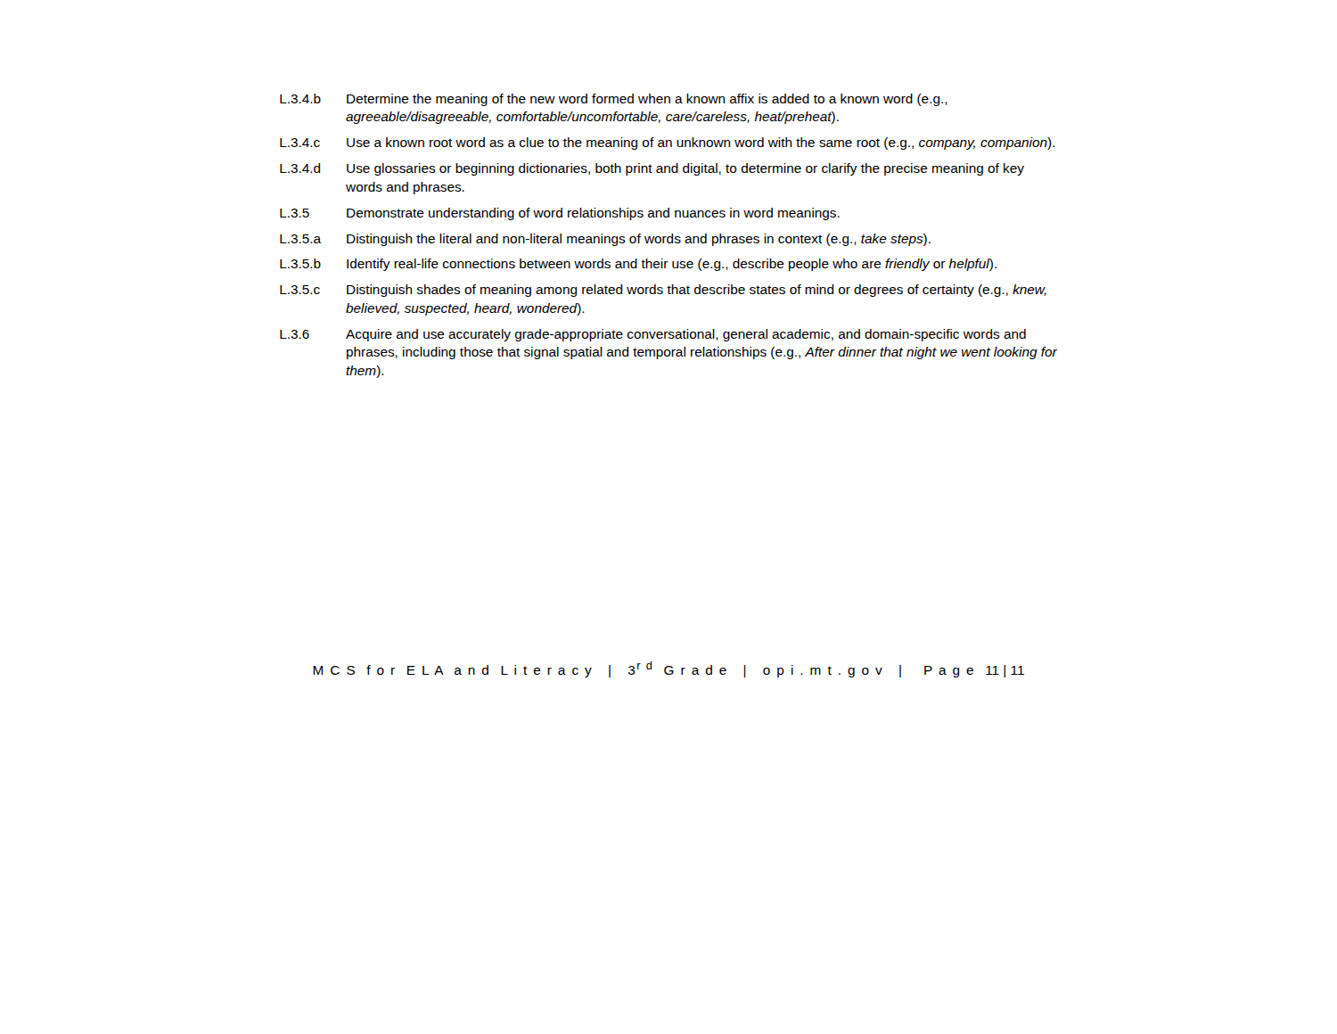| L.3.4.b | Determine the meaning of the new word formed when a known affix is added to a known word (e.g., agreeable/disagreeable, comfortable/uncomfortable, care/careless, heat/preheat ). |
| L.3.4.c | Use a known root word as a clue to the meaning of an unknown word with the same root (e.g., company, companion ). |
| L.3.4.d | Use glossaries or beginning dictionaries, both print and digital, to determine or clarify the precise meaning of key words and phrases. |
| L.3.5 | Demonstrate understanding of word relationships and nuances in word meanings. |
| L.3.5.a | Distinguish the literal and non-literal meanings of words and phrases in context (e.g., take steps ). |
| L.3.5.b | Identify real-life connections between words and their use (e.g., describe people who are friendly or helpful ). |
| L.3.5.c | Distinguish shades of meaning among related words that describe states of mind or degrees of certainty (e.g., knew, believed, suspected, heard, wondered ). |
| L.3.6 | Acquire and use accurately grade-appropriate conversational, general academic, and domain-specific words and phrases, including those that signal spatial and temporal relationships (e.g., After dinner that night we went looking for them ). |
M C S f o r E L A a n d L i t e r a c y | 3r d G r a d e | o p i . m t . g o v | P a g e 11 | 11